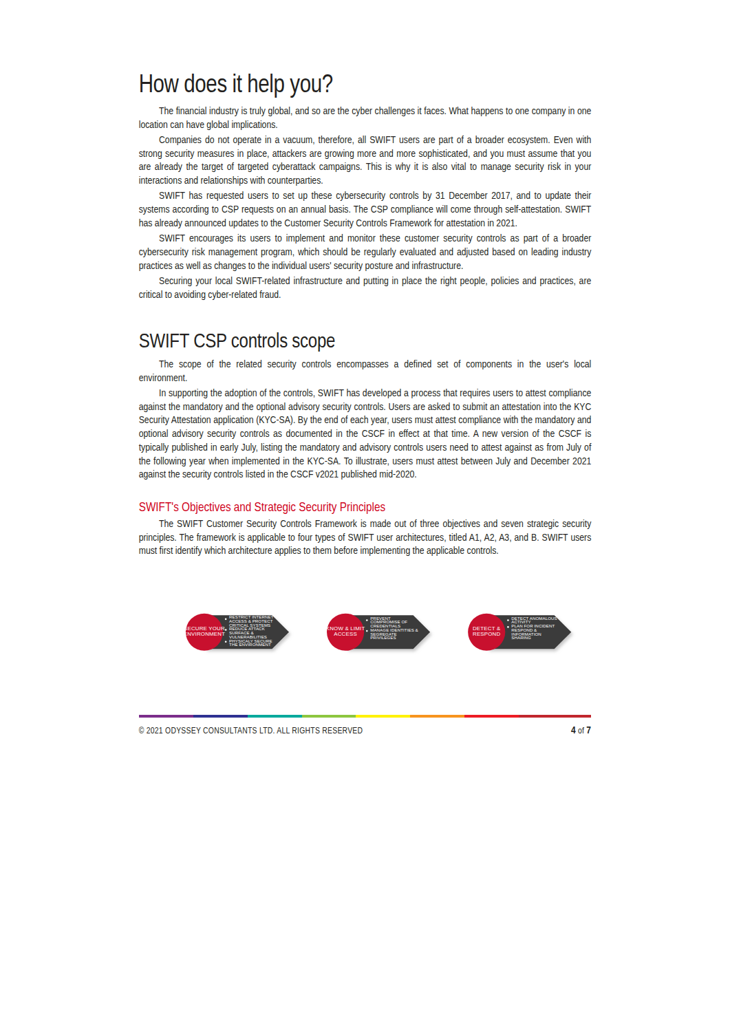How does it help you?
The financial industry is truly global, and so are the cyber challenges it faces. What happens to one company in one location can have global implications.
Companies do not operate in a vacuum, therefore, all SWIFT users are part of a broader ecosystem. Even with strong security measures in place, attackers are growing more and more sophisticated, and you must assume that you are already the target of targeted cyberattack campaigns. This is why it is also vital to manage security risk in your interactions and relationships with counterparties.
SWIFT has requested users to set up these cybersecurity controls by 31 December 2017, and to update their systems according to CSP requests on an annual basis. The CSP compliance will come through self-attestation. SWIFT has already announced updates to the Customer Security Controls Framework for attestation in 2021.
SWIFT encourages its users to implement and monitor these customer security controls as part of a broader cybersecurity risk management program, which should be regularly evaluated and adjusted based on leading industry practices as well as changes to the individual users' security posture and infrastructure.
Securing your local SWIFT-related infrastructure and putting in place the right people, policies and practices, are critical to avoiding cyber-related fraud.
SWIFT CSP controls scope
The scope of the related security controls encompasses a defined set of components in the user's local environment.
In supporting the adoption of the controls, SWIFT has developed a process that requires users to attest compliance against the mandatory and the optional advisory security controls. Users are asked to submit an attestation into the KYC Security Attestation application (KYC-SA). By the end of each year, users must attest compliance with the mandatory and optional advisory security controls as documented in the CSCF in effect at that time. A new version of the CSCF is typically published in early July, listing the mandatory and advisory controls users need to attest against as from July of the following year when implemented in the KYC-SA. To illustrate, users must attest between July and December 2021 against the security controls listed in the CSCF v2021 published mid-2020.
SWIFT's Objectives and Strategic Security Principles
The SWIFT Customer Security Controls Framework is made out of three objectives and seven strategic security principles. The framework is applicable to four types of SWIFT user architectures, titled A1, A2, A3, and B. SWIFT users must first identify which architecture applies to them before implementing the applicable controls.
SECURE YOUR ENVIRONMENT RESTRICT INTERNET ACCESS & PROTECT CRITICAL SYSTEMS REDUCE ATTACK SURFACE & VULNERABILITIES PHYSICALY SECURE THE ENVIRONMENT KNOW & LIMIT ACCESS PREVENT COMPROMISE OF CREDENTIALS MANAGE IDENTITIES & SEGREGATE PRIVILEGES DETECT & RESPOND DETECT ANOMALOUS ACTIVITY PLAN FOR INCIDENT RESPOND & INFORMATION SHARING
© 2021 Odyssey Consultants Ltd. All rights reserved
4 of 7